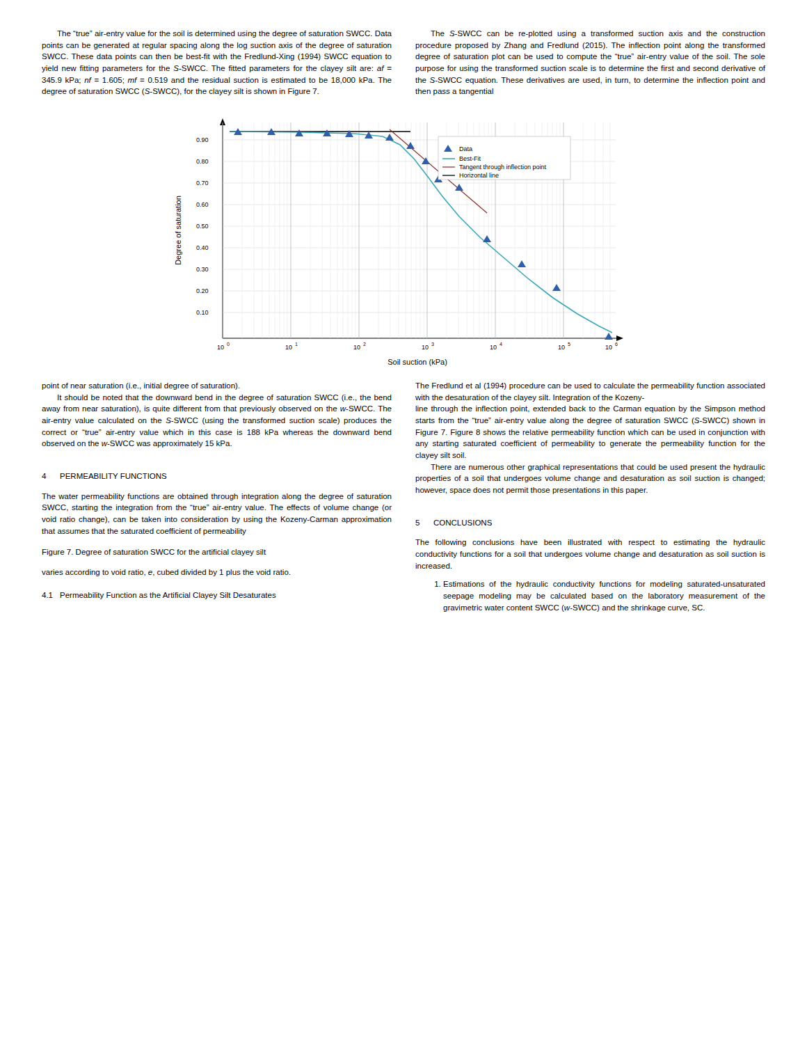The “true” air-entry value for the soil is determined using the degree of saturation SWCC. Data points can be generated at regular spacing along the log suction axis of the degree of saturation SWCC. These data points can then be best-fit with the Fredlund-Xing (1994) SWCC equation to yield new fitting parameters for the S-SWCC. The fitted parameters for the clayey silt are: af = 345.9 kPa; nf = 1.605; mf = 0.519 and the residual suction is estimated to be 18,000 kPa. The degree of saturation SWCC (S-SWCC), for the clayey silt is shown in Figure 7.
The S-SWCC can be re-plotted using a transformed suction axis and the construction procedure proposed by Zhang and Fredlund (2015). The inflection point along the transformed degree of saturation plot can be used to compute the “true” air-entry value of the soil. The sole purpose for using the transformed suction scale is to determine the first and second derivative of the S-SWCC equation. These derivatives are used, in turn, to determine the inflection point and then pass a tangential
0.90 0.80 0.70 0.60 0.50 0.40 0.30 0.20 0.10 100 101 102 103 104 105 106 Soil suction (kPa) Degree of saturation Data Best-Fit Tangent through inflection point Horizontal line
point of near saturation (i.e., initial degree of saturation).
It should be noted that the downward bend in the degree of saturation SWCC (i.e., the bend away from near saturation), is quite different from that previously observed on the w-SWCC. The air-entry value calculated on the S-SWCC (using the transformed suction scale) produces the correct or “true” air-entry value which in this case is 188 kPa whereas the downward bend observed on the w-SWCC was approximately 15 kPa.
4 PERMEABILITY FUNCTIONS
The water permeability functions are obtained through integration along the degree of saturation SWCC, starting the integration from the “true” air-entry value. The effects of volume change (or void ratio change), can be taken into consideration by using the Kozeny-Carman approximation that assumes that the saturated coefficient of permeability
Figure 7. Degree of saturation SWCC for the artificial clayey silt
varies according to void ratio, e, cubed divided by 1 plus the void ratio.
4.1 Permeability Function as the Artificial Clayey Silt Desaturates
The Fredlund et al (1994) procedure can be used to calculate the permeability function associated with the desaturation of the clayey silt. Integration of the Kozeny-
line through the inflection point, extended back to the Carman equation by the Simpson method starts from the “true” air-entry value along the degree of saturation SWCC (S-SWCC) shown in Figure 7. Figure 8 shows the relative permeability function which can be used in conjunction with any starting saturated coefficient of permeability to generate the permeability function for the clayey silt soil.
There are numerous other graphical representations that could be used present the hydraulic properties of a soil that undergoes volume change and desaturation as soil suction is changed; however, space does not permit those presentations in this paper.
5 CONCLUSIONS
The following conclusions have been illustrated with respect to estimating the hydraulic conductivity functions for a soil that undergoes volume change and desaturation as soil suction is increased.
Estimations of the hydraulic conductivity functions for modeling saturated-unsaturated seepage modeling may be calculated based on the laboratory measurement of the gravimetric water content SWCC (w-SWCC) and the shrinkage curve, SC.